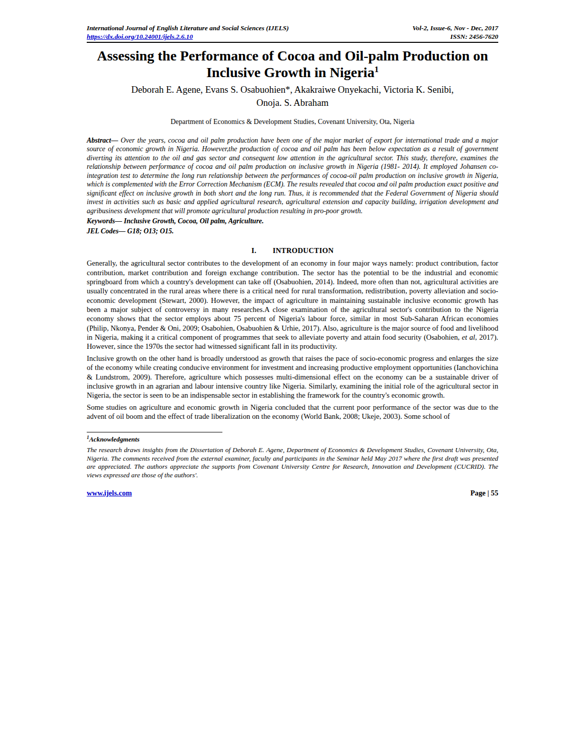International Journal of English Literature and Social Sciences (IJELS)
Vol-2, Issue-6, Nov - Dec, 2017
https://dx.doi.org/10.24001/ijels.2.6.10
ISSN: 2456-7620
Assessing the Performance of Cocoa and Oil-palm Production on Inclusive Growth in Nigeria1
Deborah E. Agene, Evans S. Osabuohien*, Akakraiwe Onyekachi, Victoria K. Senibi,
Onoja. S. Abraham
Department of Economics & Development Studies, Covenant University, Ota, Nigeria
Abstract— Over the years, cocoa and oil palm production have been one of the major market of export for international trade and a major source of economic growth in Nigeria. However,the production of cocoa and oil palm has been below expectation as a result of government diverting its attention to the oil and gas sector and consequent low attention in the agricultural sector. This study, therefore, examines the relationship between performance of cocoa and oil palm production on inclusive growth in Nigeria (1981- 2014). It employed Johansen co-integration test to determine the long run relationship between the performances of cocoa-oil palm production on inclusive growth in Nigeria, which is complemented with the Error Correction Mechanism (ECM). The results revealed that cocoa and oil palm production exact positive and significant effect on inclusive growth in both short and the long run. Thus, it is recommended that the Federal Government of Nigeria should invest in activities such as basic and applied agricultural research, agricultural extension and capacity building, irrigation development and agribusiness development that will promote agricultural production resulting in pro-poor growth.
Keywords— Inclusive Growth, Cocoa, Oil palm, Agriculture.
JEL Codes— G18; O13; O15.
I. INTRODUCTION
Generally, the agricultural sector contributes to the development of an economy in four major ways namely: product contribution, factor contribution, market contribution and foreign exchange contribution. The sector has the potential to be the industrial and economic springboard from which a country's development can take off (Osabuohien, 2014). Indeed, more often than not, agricultural activities are usually concentrated in the rural areas where there is a critical need for rural transformation, redistribution, poverty alleviation and socio-economic development (Stewart, 2000). However, the impact of agriculture in maintaining sustainable inclusive economic growth has been a major subject of controversy in many researches.A close examination of the agricultural sector's contribution to the Nigeria economy shows that the sector employs about 75 percent of Nigeria's labour force, similar in most Sub-Saharan African economies (Philip, Nkonya, Pender & Oni, 2009; Osabohien, Osabuohien & Urhie, 2017). Also, agriculture is the major source of food and livelihood in Nigeria, making it a critical component of programmes that seek to alleviate poverty and attain food security (Osabohien, et al, 2017). However, since the 1970s the sector had witnessed significant fall in its productivity.
Inclusive growth on the other hand is broadly understood as growth that raises the pace of socio-economic progress and enlarges the size of the economy while creating conducive environment for investment and increasing productive employment opportunities (Ianchovichina & Lundstrom, 2009). Therefore, agriculture which possesses multi-dimensional effect on the economy can be a sustainable driver of inclusive growth in an agrarian and labour intensive country like Nigeria. Similarly, examining the initial role of the agricultural sector in Nigeria, the sector is seen to be an indispensable sector in establishing the framework for the country's economic growth.
Some studies on agriculture and economic growth in Nigeria concluded that the current poor performance of the sector was due to the advent of oil boom and the effect of trade liberalization on the economy (World Bank, 2008; Ukeje, 2003). Some school of
1Acknowledgments
The research draws insights from the Dissertation of Deborah E. Agene, Department of Economics & Development Studies, Covenant University, Ota, Nigeria. The comments received from the external examiner, faculty and participants in the Seminar held May 2017 where the first draft was presented are appreciated. The authors appreciate the supports from Covenant University Centre for Research, Innovation and Development (CUCRID). The views expressed are those of the authors'.
www.ijels.com
Page | 55